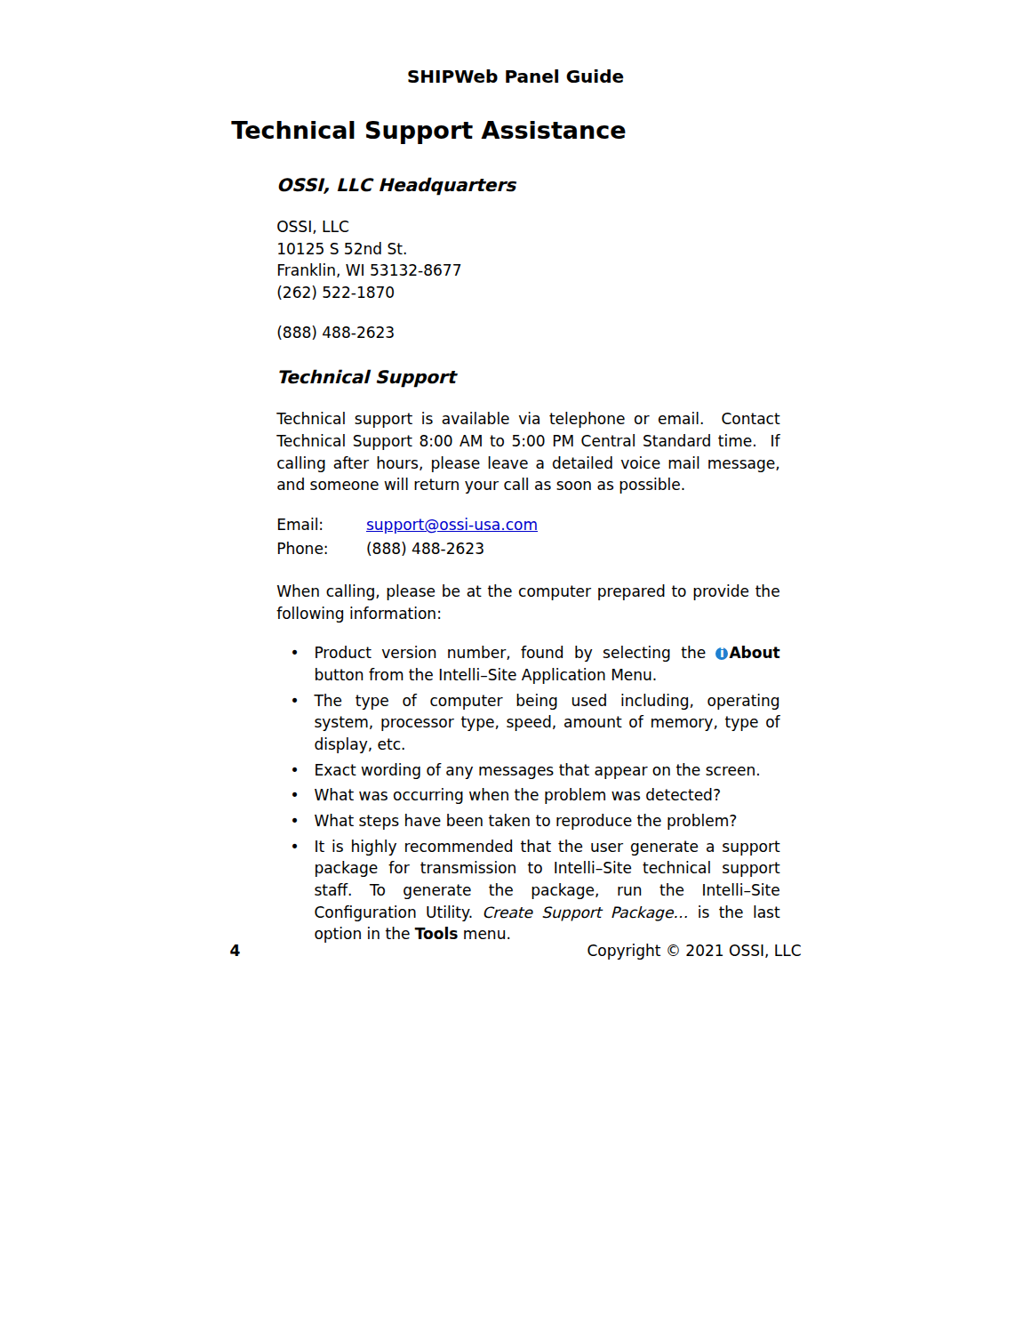SHIPWeb Panel Guide
Technical Support Assistance
OSSI, LLC Headquarters
OSSI, LLC
10125 S 52nd St.
Franklin, WI 53132-8677
(262) 522-1870
(888) 488-2623
Technical Support
Technical support is available via telephone or email. Contact Technical Support 8:00 AM to 5:00 PM Central Standard time. If calling after hours, please leave a detailed voice mail message, and someone will return your call as soon as possible.
| Email: | support@ossi-usa.com |
| Phone: | (888) 488-2623 |
When calling, please be at the computer prepared to provide the following information:
Product version number, found by selecting the iAbout button from the Intelli–Site Application Menu.
The type of computer being used including, operating system, processor type, speed, amount of memory, type of display, etc.
Exact wording of any messages that appear on the screen.
What was occurring when the problem was detected?
What steps have been taken to reproduce the problem?
It is highly recommended that the user generate a support package for transmission to Intelli–Site technical support staff. To generate the package, run the Intelli–Site Configuration Utility. Create Support Package… is the last option in the Tools menu.
4 Copyright © 2021 OSSI, LLC